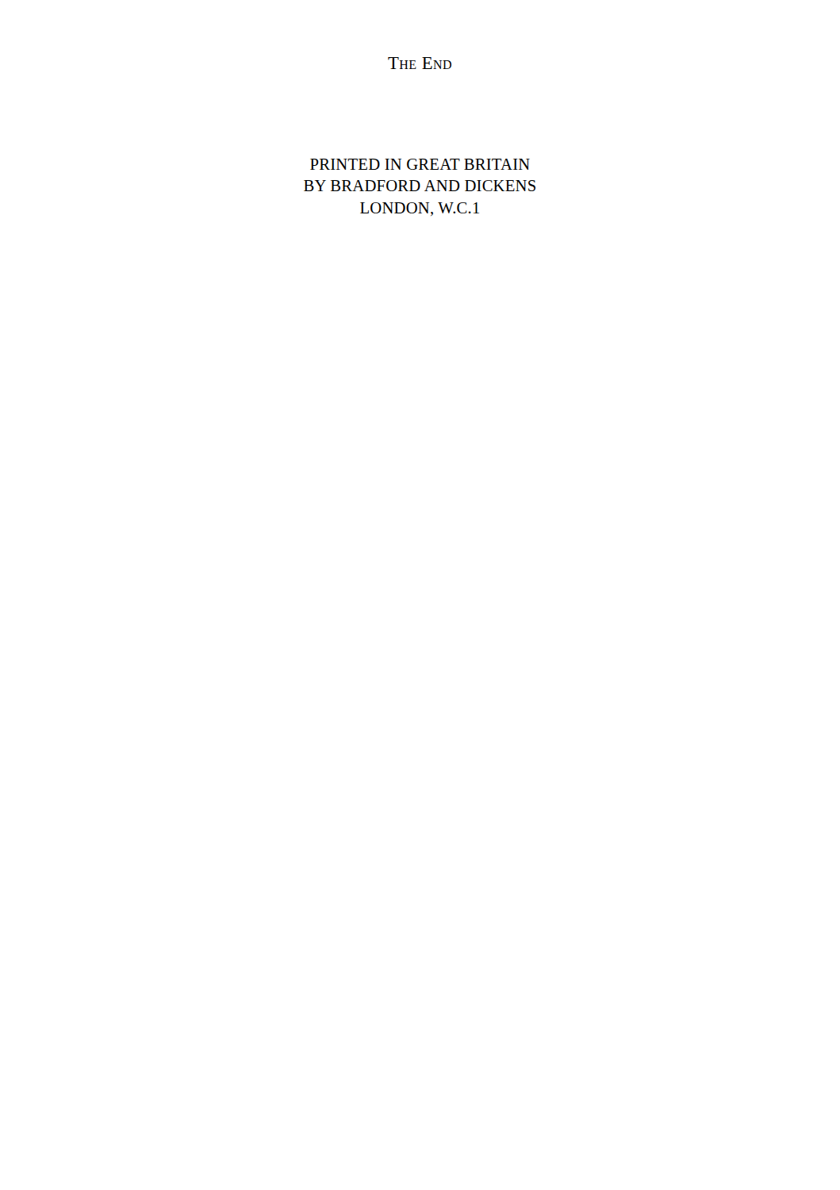The End
PRINTED IN GREAT BRITAIN
BY BRADFORD AND DICKENS
LONDON, W.C.1